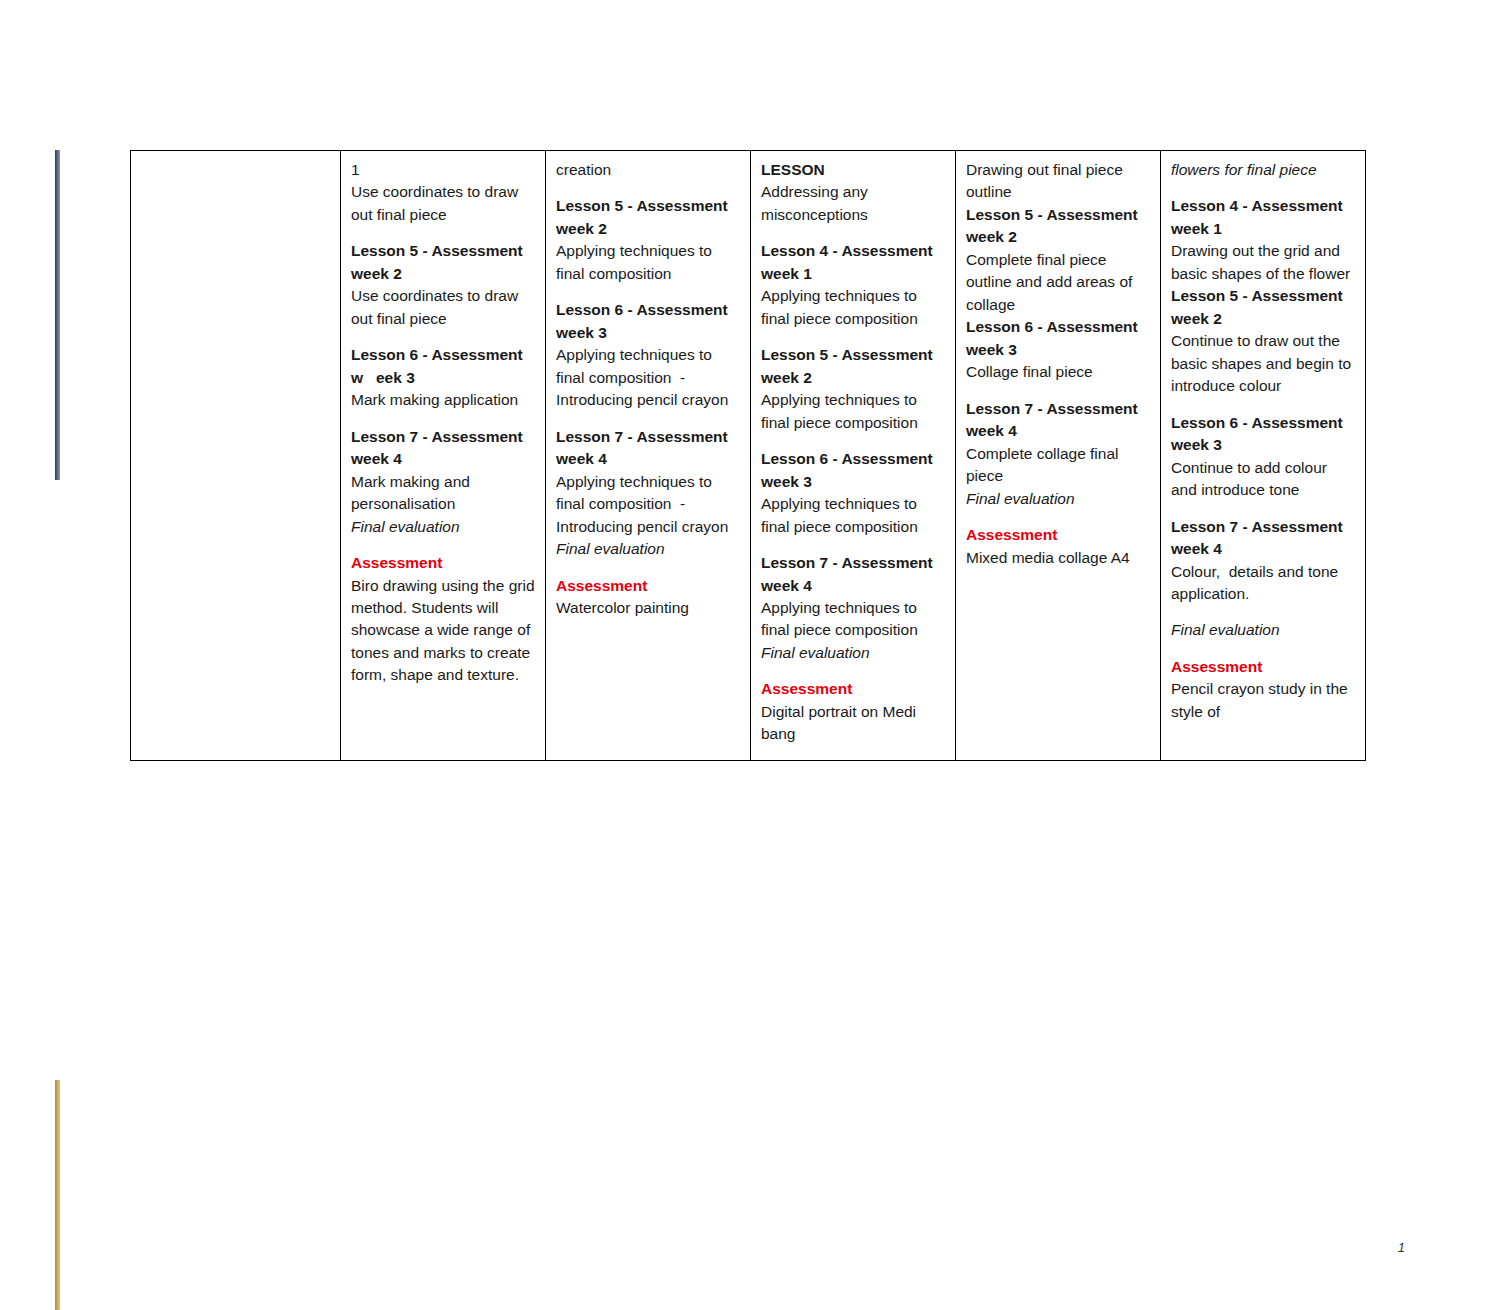| | 1 Use coordinates to draw out final piece Lesson 5 - Assessment week 2 Use coordinates to draw out final piece Lesson 6 - Assessment w eek 3 Mark making application Lesson 7 - Assessment week 4 Mark making and personalisation Final evaluation Assessment Biro drawing using the grid method. Students will showcase a wide range of tones and marks to create form, shape and texture. | creation Lesson 5 - Assessment week 2 Applying techniques to final composition Lesson 6 - Assessment week 3 Applying techniques to final composition - Introducing pencil crayon Lesson 7 - Assessment week 4 Applying techniques to final composition - Introducing pencil crayon Final evaluation Assessment Watercolor painting | Lesson Addressing any misconceptions Lesson 4 - Assessment week 1 Applying techniques to final piece composition Lesson 5 - Assessment week 2 Applying techniques to final piece composition Lesson 6 - Assessment week 3 Applying techniques to final piece composition Lesson 7 - Assessment week 4 Applying techniques to final piece composition Final evaluation Assessment Digital portrait on Medi bang | Drawing out final piece outline Lesson 5 - Assessment week 2 Complete final piece outline and add areas of collage Lesson 6 - Assessment week 3 Collage final piece Lesson 7 - Assessment week 4 Complete collage final piece Final evaluation Assessment Mixed media collage A4 | flowers for final piece Lesson 4 - Assessment week 1 Drawing out the grid and basic shapes of the flower Lesson 5 - Assessment week 2 Continue to draw out the basic shapes and begin to introduce colour Lesson 6 - Assessment week 3 Continue to add colour and introduce tone Lesson 7 - Assessment week 4 Colour, details and tone application. Final evaluation Assessment Pencil crayon study in the style of |
1